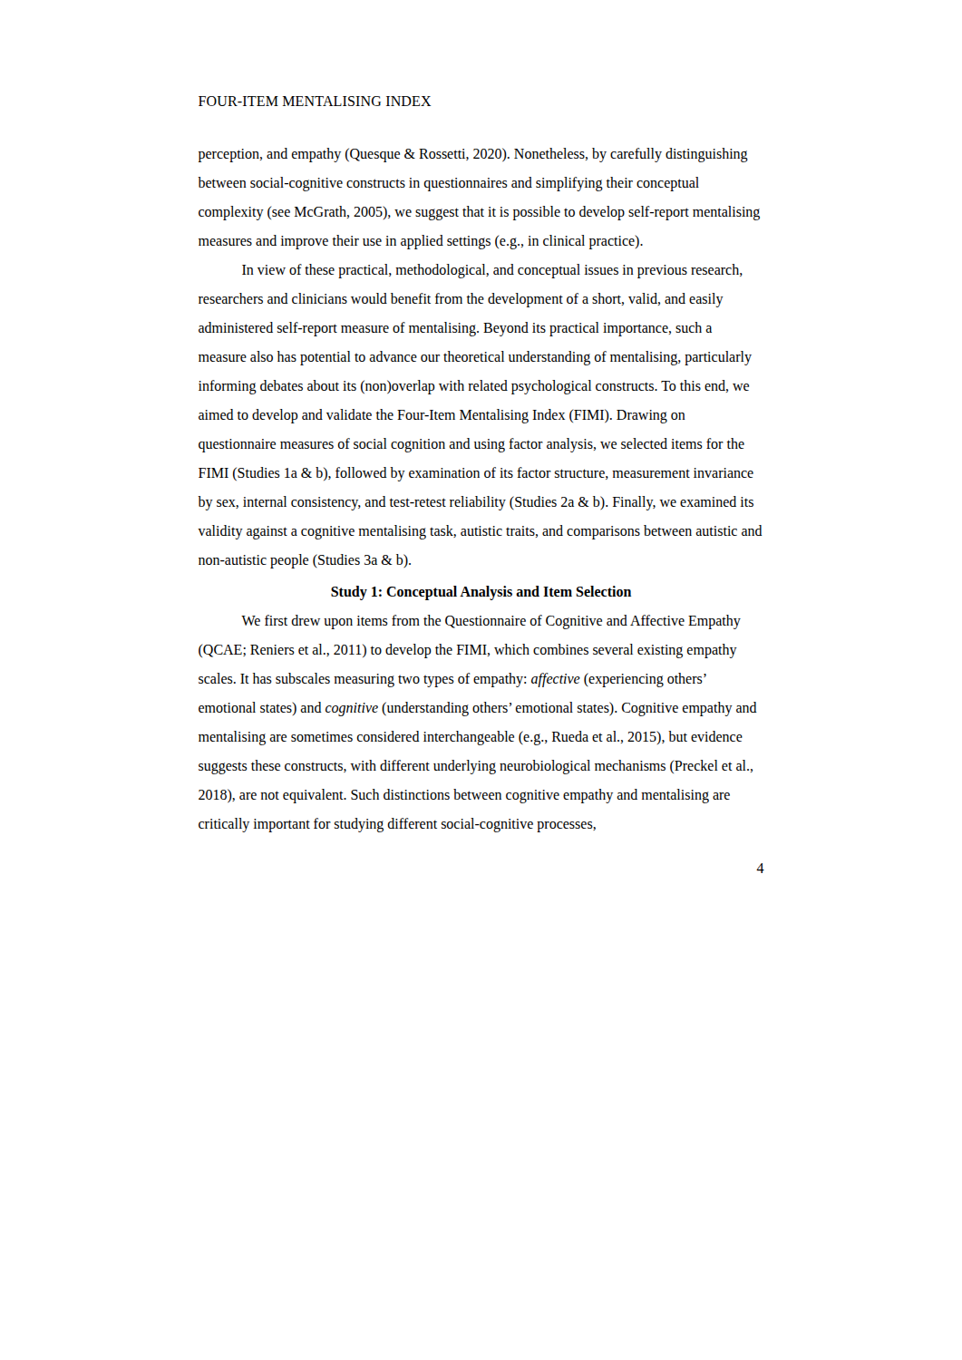Four-Item Mentalising Index
perception, and empathy (Quesque & Rossetti, 2020). Nonetheless, by carefully distinguishing between social-cognitive constructs in questionnaires and simplifying their conceptual complexity (see McGrath, 2005), we suggest that it is possible to develop self-report mentalising measures and improve their use in applied settings (e.g., in clinical practice).
In view of these practical, methodological, and conceptual issues in previous research, researchers and clinicians would benefit from the development of a short, valid, and easily administered self-report measure of mentalising. Beyond its practical importance, such a measure also has potential to advance our theoretical understanding of mentalising, particularly informing debates about its (non)overlap with related psychological constructs. To this end, we aimed to develop and validate the Four-Item Mentalising Index (FIMI). Drawing on questionnaire measures of social cognition and using factor analysis, we selected items for the FIMI (Studies 1a & b), followed by examination of its factor structure, measurement invariance by sex, internal consistency, and test-retest reliability (Studies 2a & b). Finally, we examined its validity against a cognitive mentalising task, autistic traits, and comparisons between autistic and non-autistic people (Studies 3a & b).
Study 1: Conceptual Analysis and Item Selection
We first drew upon items from the Questionnaire of Cognitive and Affective Empathy (QCAE; Reniers et al., 2011) to develop the FIMI, which combines several existing empathy scales. It has subscales measuring two types of empathy: affective (experiencing others’ emotional states) and cognitive (understanding others’ emotional states). Cognitive empathy and mentalising are sometimes considered interchangeable (e.g., Rueda et al., 2015), but evidence suggests these constructs, with different underlying neurobiological mechanisms (Preckel et al., 2018), are not equivalent. Such distinctions between cognitive empathy and mentalising are critically important for studying different social-cognitive processes,
4